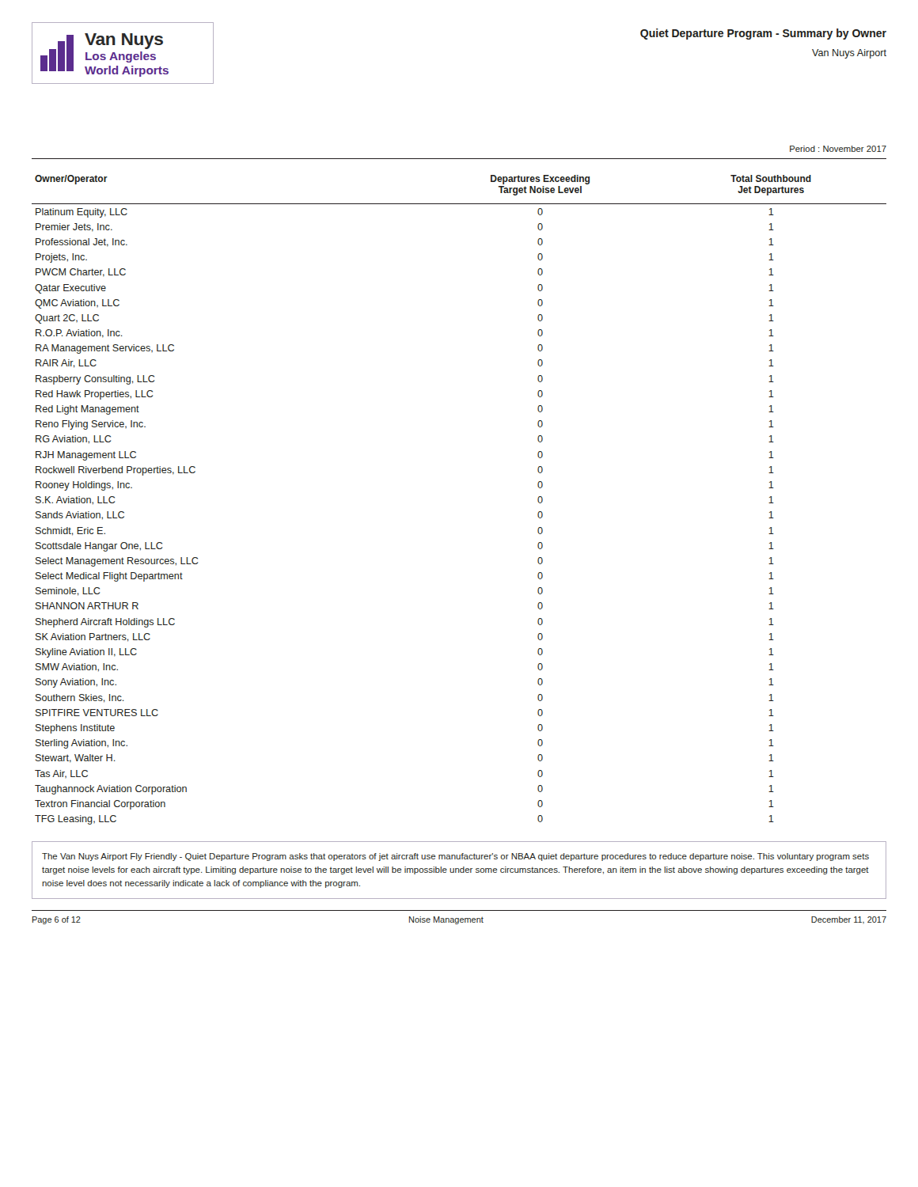Van Nuys
Los Angeles
World Airports
Quiet Departure Program - Summary by Owner
Van Nuys Airport
Period : November 2017
| Owner/Operator | Departures Exceeding Target Noise Level | Total Southbound Jet Departures |
| --- | --- | --- |
| Platinum Equity, LLC | 0 | 1 |
| Premier Jets, Inc. | 0 | 1 |
| Professional Jet, Inc. | 0 | 1 |
| Projets, Inc. | 0 | 1 |
| PWCM Charter, LLC | 0 | 1 |
| Qatar Executive | 0 | 1 |
| QMC Aviation, LLC | 0 | 1 |
| Quart 2C, LLC | 0 | 1 |
| R.O.P. Aviation, Inc. | 0 | 1 |
| RA Management Services, LLC | 0 | 1 |
| RAIR Air, LLC | 0 | 1 |
| Raspberry Consulting, LLC | 0 | 1 |
| Red Hawk Properties, LLC | 0 | 1 |
| Red Light Management | 0 | 1 |
| Reno Flying Service, Inc. | 0 | 1 |
| RG Aviation, LLC | 0 | 1 |
| RJH Management LLC | 0 | 1 |
| Rockwell Riverbend Properties, LLC | 0 | 1 |
| Rooney Holdings, Inc. | 0 | 1 |
| S.K. Aviation, LLC | 0 | 1 |
| Sands Aviation, LLC | 0 | 1 |
| Schmidt, Eric E. | 0 | 1 |
| Scottsdale Hangar One, LLC | 0 | 1 |
| Select Management Resources, LLC | 0 | 1 |
| Select Medical Flight Department | 0 | 1 |
| Seminole, LLC | 0 | 1 |
| SHANNON ARTHUR R | 0 | 1 |
| Shepherd Aircraft Holdings LLC | 0 | 1 |
| SK Aviation Partners, LLC | 0 | 1 |
| Skyline Aviation II, LLC | 0 | 1 |
| SMW Aviation, Inc. | 0 | 1 |
| Sony Aviation, Inc. | 0 | 1 |
| Southern Skies, Inc. | 0 | 1 |
| SPITFIRE VENTURES LLC | 0 | 1 |
| Stephens Institute | 0 | 1 |
| Sterling Aviation, Inc. | 0 | 1 |
| Stewart, Walter H. | 0 | 1 |
| Tas Air, LLC | 0 | 1 |
| Taughannock Aviation Corporation | 0 | 1 |
| Textron Financial Corporation | 0 | 1 |
| TFG Leasing, LLC | 0 | 1 |
The Van Nuys Airport Fly Friendly - Quiet Departure Program asks that operators of jet aircraft use manufacturer's or NBAA quiet departure procedures to reduce departure noise. This voluntary program sets target noise levels for each aircraft type. Limiting departure noise to the target level will be impossible under some circumstances. Therefore, an item in the list above showing departures exceeding the target noise level does not necessarily indicate a lack of compliance with the program.
Page 6 of 12
Noise Management
December 11, 2017